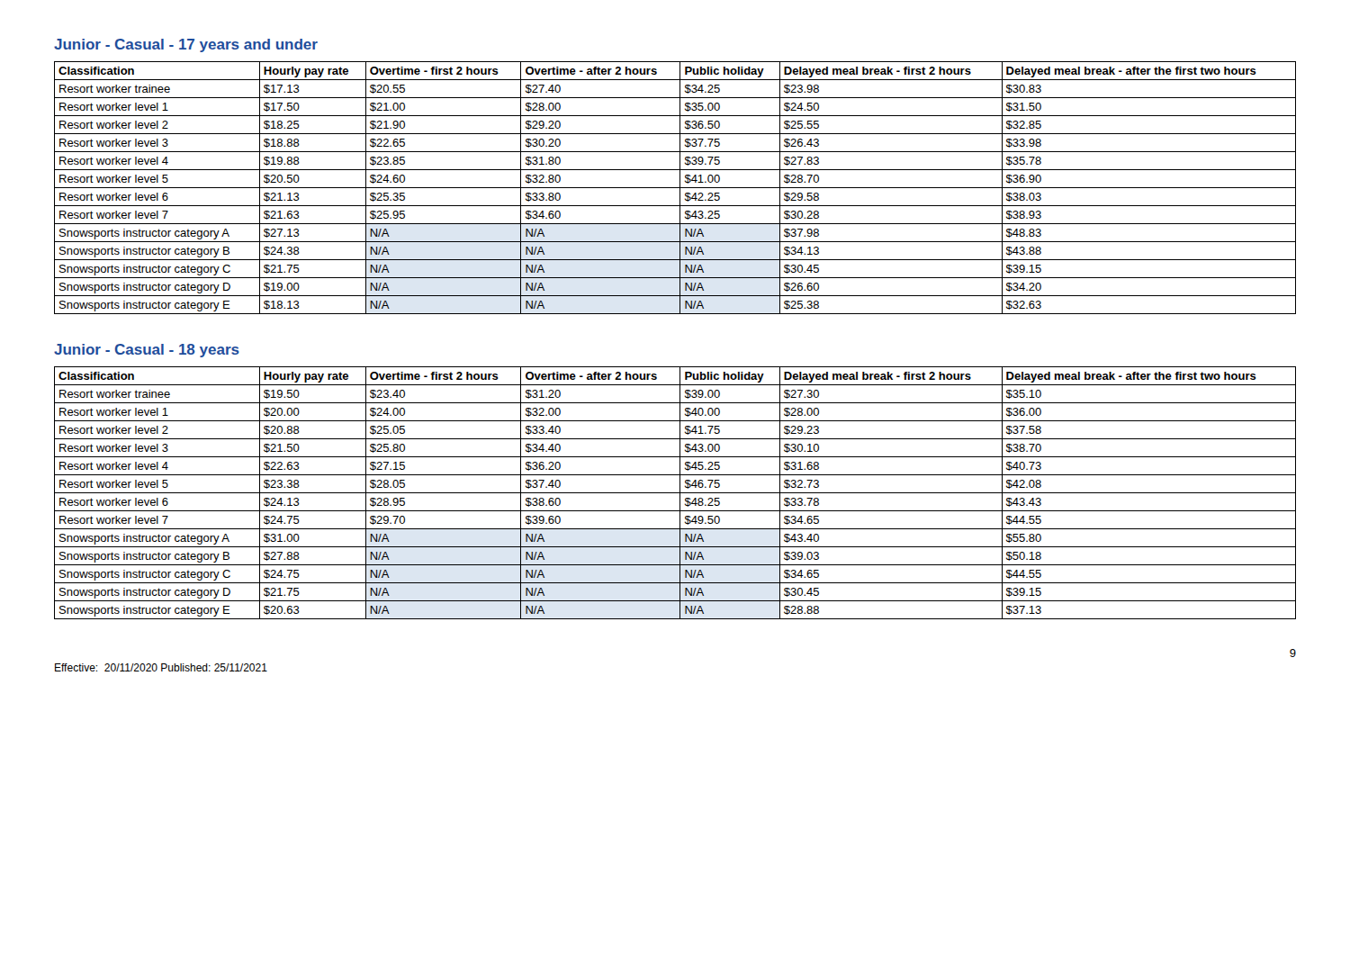Junior - Casual - 17 years and under
| Classification | Hourly pay rate | Overtime - first 2 hours | Overtime - after 2 hours | Public holiday | Delayed meal break - first 2 hours | Delayed meal break - after the first two hours |
| --- | --- | --- | --- | --- | --- | --- |
| Resort worker trainee | $17.13 | $20.55 | $27.40 | $34.25 | $23.98 | $30.83 |
| Resort worker level 1 | $17.50 | $21.00 | $28.00 | $35.00 | $24.50 | $31.50 |
| Resort worker level 2 | $18.25 | $21.90 | $29.20 | $36.50 | $25.55 | $32.85 |
| Resort worker level 3 | $18.88 | $22.65 | $30.20 | $37.75 | $26.43 | $33.98 |
| Resort worker level 4 | $19.88 | $23.85 | $31.80 | $39.75 | $27.83 | $35.78 |
| Resort worker level 5 | $20.50 | $24.60 | $32.80 | $41.00 | $28.70 | $36.90 |
| Resort worker level 6 | $21.13 | $25.35 | $33.80 | $42.25 | $29.58 | $38.03 |
| Resort worker level 7 | $21.63 | $25.95 | $34.60 | $43.25 | $30.28 | $38.93 |
| Snowsports instructor category A | $27.13 | N/A | N/A | N/A | $37.98 | $48.83 |
| Snowsports instructor category B | $24.38 | N/A | N/A | N/A | $34.13 | $43.88 |
| Snowsports instructor category C | $21.75 | N/A | N/A | N/A | $30.45 | $39.15 |
| Snowsports instructor category D | $19.00 | N/A | N/A | N/A | $26.60 | $34.20 |
| Snowsports instructor category E | $18.13 | N/A | N/A | N/A | $25.38 | $32.63 |
Junior - Casual - 18 years
| Classification | Hourly pay rate | Overtime - first 2 hours | Overtime - after 2 hours | Public holiday | Delayed meal break - first 2 hours | Delayed meal break - after the first two hours |
| --- | --- | --- | --- | --- | --- | --- |
| Resort worker trainee | $19.50 | $23.40 | $31.20 | $39.00 | $27.30 | $35.10 |
| Resort worker level 1 | $20.00 | $24.00 | $32.00 | $40.00 | $28.00 | $36.00 |
| Resort worker level 2 | $20.88 | $25.05 | $33.40 | $41.75 | $29.23 | $37.58 |
| Resort worker level 3 | $21.50 | $25.80 | $34.40 | $43.00 | $30.10 | $38.70 |
| Resort worker level 4 | $22.63 | $27.15 | $36.20 | $45.25 | $31.68 | $40.73 |
| Resort worker level 5 | $23.38 | $28.05 | $37.40 | $46.75 | $32.73 | $42.08 |
| Resort worker level 6 | $24.13 | $28.95 | $38.60 | $48.25 | $33.78 | $43.43 |
| Resort worker level 7 | $24.75 | $29.70 | $39.60 | $49.50 | $34.65 | $44.55 |
| Snowsports instructor category A | $31.00 | N/A | N/A | N/A | $43.40 | $55.80 |
| Snowsports instructor category B | $27.88 | N/A | N/A | N/A | $39.03 | $50.18 |
| Snowsports instructor category C | $24.75 | N/A | N/A | N/A | $34.65 | $44.55 |
| Snowsports instructor category D | $21.75 | N/A | N/A | N/A | $30.45 | $39.15 |
| Snowsports instructor category E | $20.63 | N/A | N/A | N/A | $28.88 | $37.13 |
9
Effective: 20/11/2020 Published: 25/11/2021